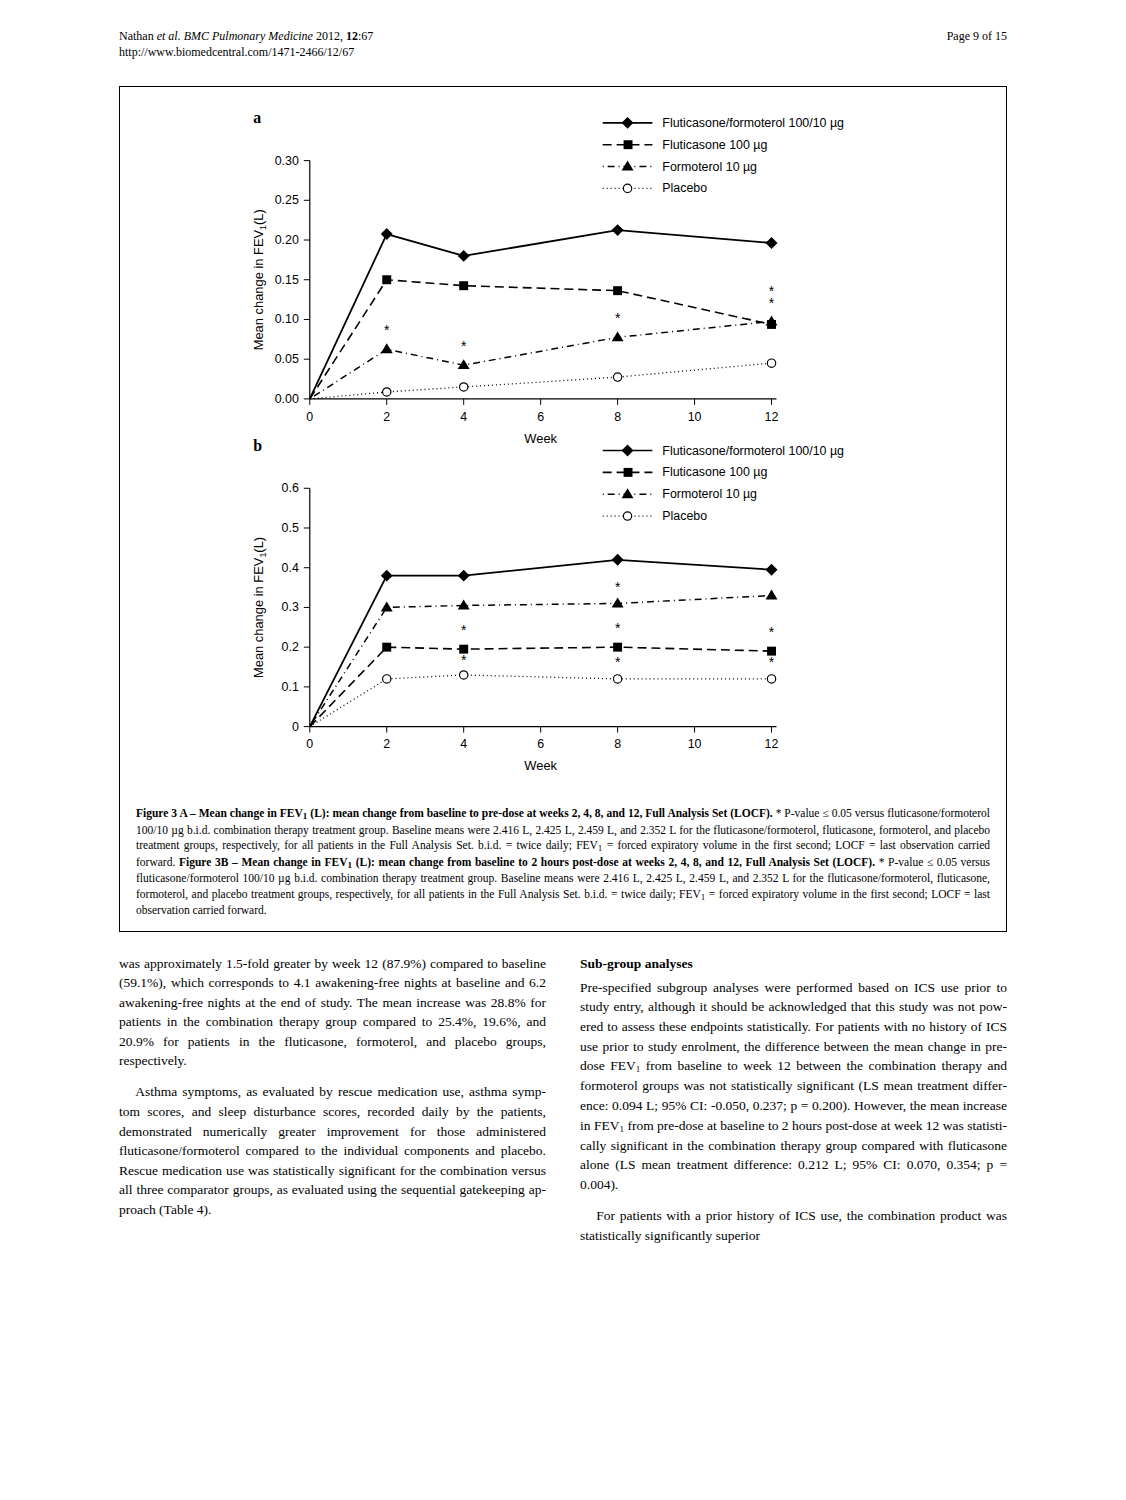Nathan et al. BMC Pulmonary Medicine 2012, 12:67
http://www.biomedcentral.com/1471-2466/12/67
Page 9 of 15
a Fluticasone/formoterol 100/10 µg Fluticasone 100 µg Formoterol 10 µg Placebo 0.30 0.25 0.20 0.15 0.10 0.05 0.00 0 2 4 6 8 10 12 Week Mean change in FEV1(L) * * * * * b Fluticasone/formoterol 100/10 µg Fluticasone 100 µg Formoterol 10 µg Placebo 0.6 0.5 0.4 0.3 0.2 0.1 0 0 2 4 6 8 10 12 Week Mean change in FEV1(L) * * * * * * *
Figure 3 A – Mean change in FEV1 (L): mean change from baseline to pre-dose at weeks 2, 4, 8, and 12, Full Analysis Set (LOCF). * P-value ≤ 0.05 versus fluticasone/formoterol 100/10 µg b.i.d. combination therapy treatment group. Baseline means were 2.416 L, 2.425 L, 2.459 L, and 2.352 L for the fluticasone/formoterol, fluticasone, formoterol, and placebo treatment groups, respectively, for all patients in the Full Analysis Set. b.i.d. = twice daily; FEV1 = forced expiratory volume in the first second; LOCF = last observation carried forward. Figure 3B – Mean change in FEV1 (L): mean change from baseline to 2 hours post-dose at weeks 2, 4, 8, and 12, Full Analysis Set (LOCF). * P-value ≤ 0.05 versus fluticasone/formoterol 100/10 µg b.i.d. combination therapy treatment group. Baseline means were 2.416 L, 2.425 L, 2.459 L, and 2.352 L for the fluticasone/formoterol, fluticasone, formoterol, and placebo treatment groups, respectively, for all patients in the Full Analysis Set. b.i.d. = twice daily; FEV1 = forced expiratory volume in the first second; LOCF = last observation carried forward.
was approximately 1.5-fold greater by week 12 (87.9%) compared to baseline (59.1%), which corresponds to 4.1 awakening-free nights at baseline and 6.2 awakening-free nights at the end of study. The mean increase was 28.8% for patients in the combination therapy group compared to 25.4%, 19.6%, and 20.9% for patients in the fluticasone, formoterol, and placebo groups, respectively.
Asthma symptoms, as evaluated by rescue medication use, asthma symptom scores, and sleep disturbance scores, recorded daily by the patients, demonstrated numerically greater improvement for those administered fluticasone/formoterol compared to the individual components and placebo. Rescue medication use was statistically significant for the combination versus all three comparator groups, as evaluated using the sequential gatekeeping approach (Table 4).
Sub-group analyses
Pre-specified subgroup analyses were performed based on ICS use prior to study entry, although it should be acknowledged that this study was not powered to assess these endpoints statistically. For patients with no history of ICS use prior to study enrolment, the difference between the mean change in pre-dose FEV1 from baseline to week 12 between the combination therapy and formoterol groups was not statistically significant (LS mean treatment difference: 0.094 L; 95% CI: -0.050, 0.237; p = 0.200). However, the mean increase in FEV1 from pre-dose at baseline to 2 hours post-dose at week 12 was statistically significant in the combination therapy group compared with fluticasone alone (LS mean treatment difference: 0.212 L; 95% CI: 0.070, 0.354; p = 0.004).
For patients with a prior history of ICS use, the combination product was statistically significantly superior